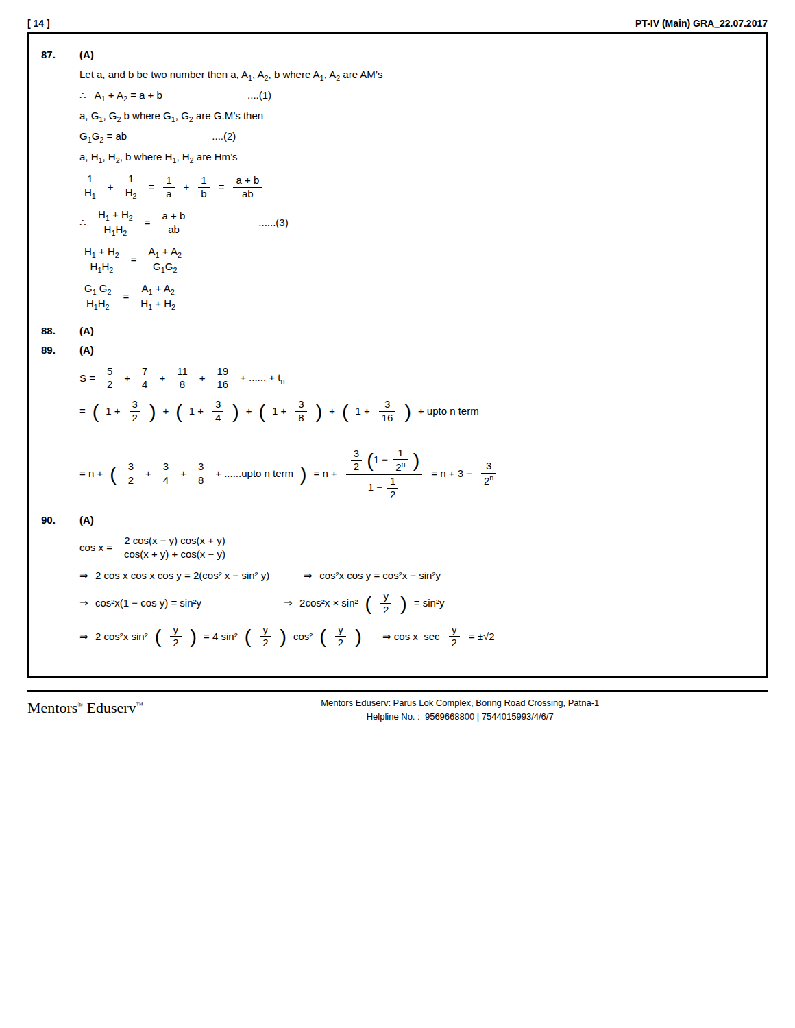[ 14 ]
PT-IV (Main) GRA_22.07.2017
87.
(A)
Let a, and b be two number then a, A1, A2, b where A1, A2 are AM’s
∴ A1 + A2 = a + b ....(1)
a, G1, G2 b where G1, G2 are G.M’s then
G1G2 = ab ....(2)
a, H1, H2, b where H1, H2 are Hm’s
1 H1 + 1 H2 = 1 a + 1 b = a + b ab
∴ H1 + H2 H1H2 = a + b ab ......(3)
H1 + H2 H1H2 = A1 + A2 G1G2
G1 G2 H1H2 = A1 + A2 H1 + H2
88.
(A)
89.
(A)
S = 52 + 74 + 118 + 1916 + ...... + tn
= ( 1 + 32 ) + ( 1 + 34 ) + ( 1 + 38 ) + ( 1 + 316 ) + upto n term
= n + ( 32 + 34 + 38 + ......upto n term ) = n + 32 (1 − 12n ) 1 − 12 = n + 3 − 32n
90.
(A)
cos x = 2 cos(x − y) cos(x + y) cos(x + y) + cos(x − y)
⇒ 2 cos x cos x cos y = 2(cos² x − sin² y) ⇒ cos²x cos y = cos²x − sin²y
⇒ cos²x(1 − cos y) = sin²y ⇒ 2cos²x × sin² ( y 2 ) = sin²y
⇒ 2 cos²x sin² ( y 2 ) = 4 sin² ( y 2 ) cos² ( y 2 ) ⇒ cos x sec y 2 = ±√2
Mentors® Eduserv™
Mentors Eduserv: Parus Lok Complex, Boring Road Crossing, Patna-1
Helpline No. : 9569668800 | 7544015993/4/6/7